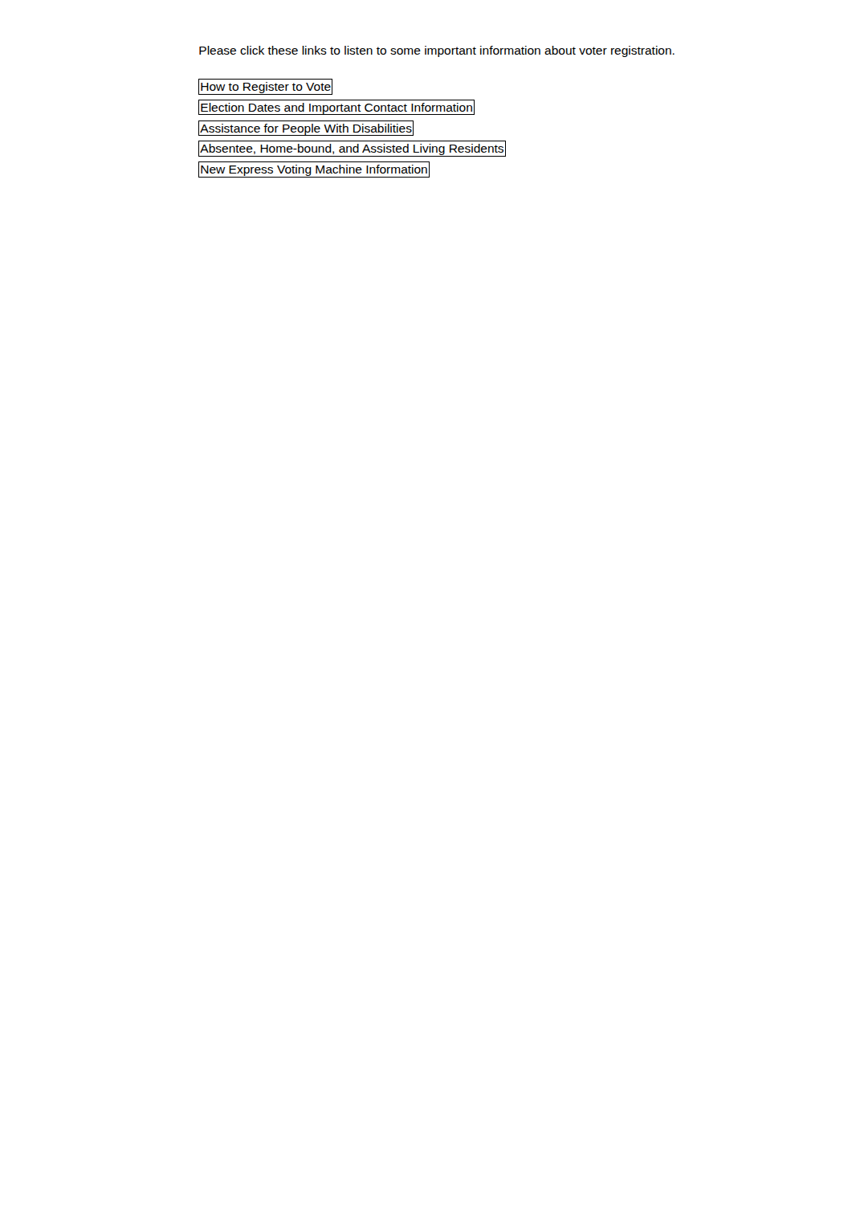Please click these links to listen to some important information about voter registration.
How to Register to Vote
Election Dates and Important Contact Information
Assistance for People With Disabilities
Absentee, Home-bound, and Assisted Living Residents
New Express Voting Machine Information